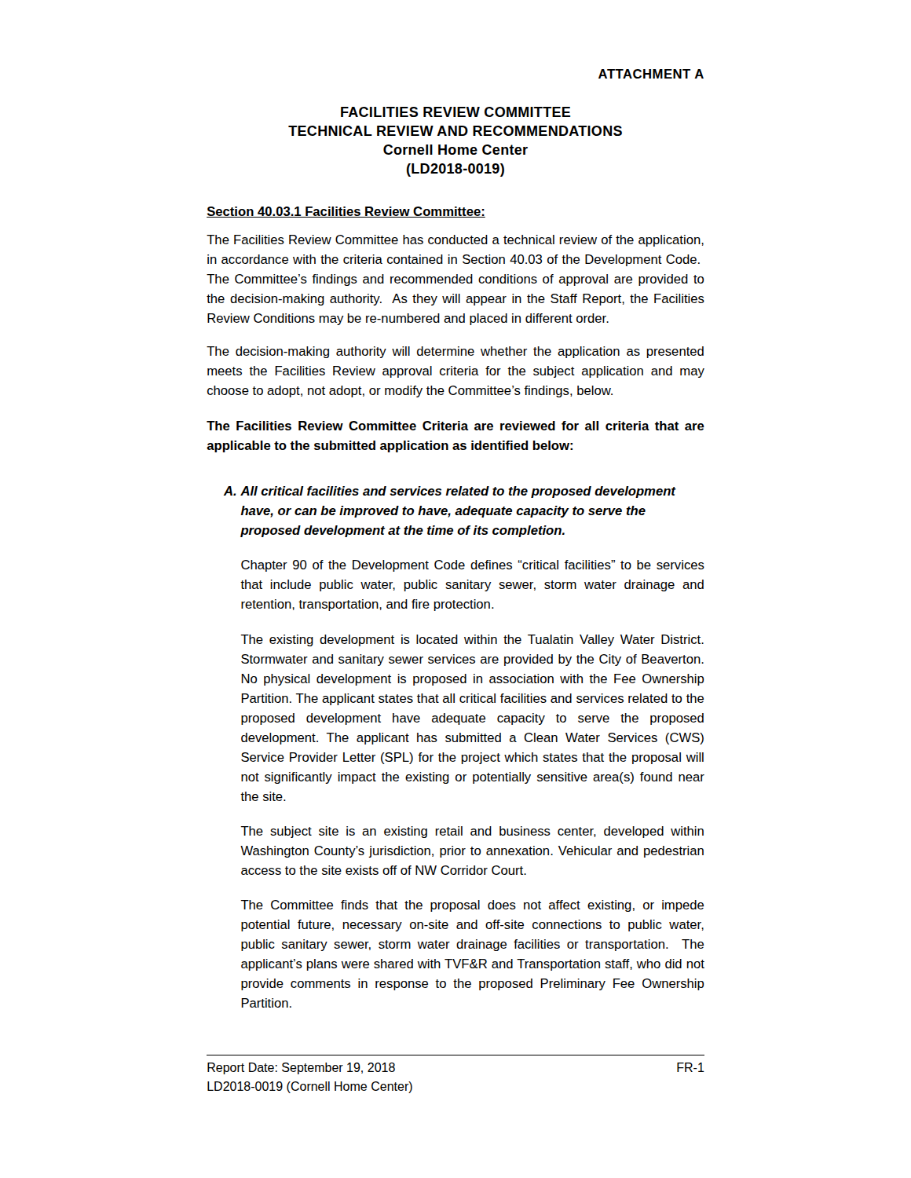ATTACHMENT A
FACILITIES REVIEW COMMITTEE TECHNICAL REVIEW AND RECOMMENDATIONS Cornell Home Center (LD2018-0019)
Section 40.03.1 Facilities Review Committee:
The Facilities Review Committee has conducted a technical review of the application, in accordance with the criteria contained in Section 40.03 of the Development Code. The Committee’s findings and recommended conditions of approval are provided to the decision-making authority. As they will appear in the Staff Report, the Facilities Review Conditions may be re-numbered and placed in different order.
The decision-making authority will determine whether the application as presented meets the Facilities Review approval criteria for the subject application and may choose to adopt, not adopt, or modify the Committee’s findings, below.
The Facilities Review Committee Criteria are reviewed for all criteria that are applicable to the submitted application as identified below:
All critical facilities and services related to the proposed development have, or can be improved to have, adequate capacity to serve the proposed development at the time of its completion.
Chapter 90 of the Development Code defines “critical facilities” to be services that include public water, public sanitary sewer, storm water drainage and retention, transportation, and fire protection.
The existing development is located within the Tualatin Valley Water District. Stormwater and sanitary sewer services are provided by the City of Beaverton. No physical development is proposed in association with the Fee Ownership Partition. The applicant states that all critical facilities and services related to the proposed development have adequate capacity to serve the proposed development. The applicant has submitted a Clean Water Services (CWS) Service Provider Letter (SPL) for the project which states that the proposal will not significantly impact the existing or potentially sensitive area(s) found near the site.
The subject site is an existing retail and business center, developed within Washington County’s jurisdiction, prior to annexation. Vehicular and pedestrian access to the site exists off of NW Corridor Court.
The Committee finds that the proposal does not affect existing, or impede potential future, necessary on-site and off-site connections to public water, public sanitary sewer, storm water drainage facilities or transportation. The applicant’s plans were shared with TVF&R and Transportation staff, who did not provide comments in response to the proposed Preliminary Fee Ownership Partition.
Report Date: September 19, 2018
LD2018-0019 (Cornell Home Center)
FR-1